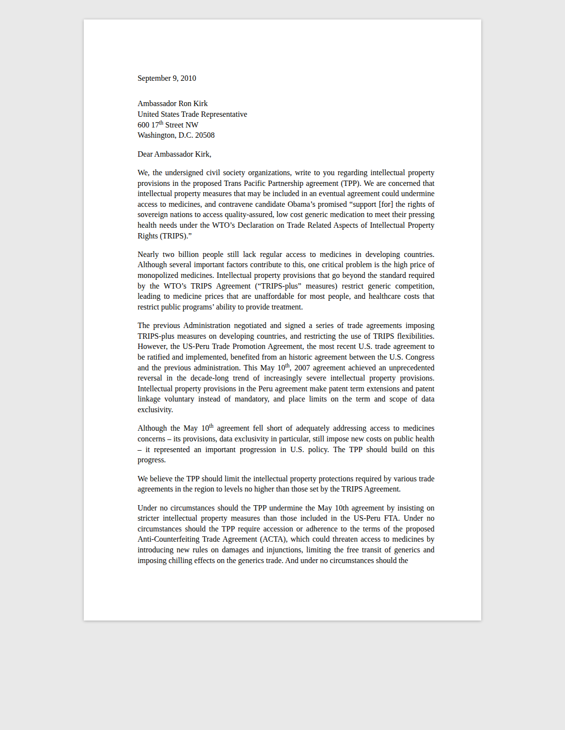September 9, 2010
Ambassador Ron Kirk
United States Trade Representative
600 17th Street NW
Washington, D.C. 20508
Dear Ambassador Kirk,
We, the undersigned civil society organizations, write to you regarding intellectual property provisions in the proposed Trans Pacific Partnership agreement (TPP). We are concerned that intellectual property measures that may be included in an eventual agreement could undermine access to medicines, and contravene candidate Obama’s promised “support [for] the rights of sovereign nations to access quality-assured, low cost generic medication to meet their pressing health needs under the WTO’s Declaration on Trade Related Aspects of Intellectual Property Rights (TRIPS).”
Nearly two billion people still lack regular access to medicines in developing countries. Although several important factors contribute to this, one critical problem is the high price of monopolized medicines. Intellectual property provisions that go beyond the standard required by the WTO’s TRIPS Agreement (“TRIPS-plus” measures) restrict generic competition, leading to medicine prices that are unaffordable for most people, and healthcare costs that restrict public programs’ ability to provide treatment.
The previous Administration negotiated and signed a series of trade agreements imposing TRIPS-plus measures on developing countries, and restricting the use of TRIPS flexibilities. However, the US-Peru Trade Promotion Agreement, the most recent U.S. trade agreement to be ratified and implemented, benefited from an historic agreement between the U.S. Congress and the previous administration. This May 10th, 2007 agreement achieved an unprecedented reversal in the decade-long trend of increasingly severe intellectual property provisions. Intellectual property provisions in the Peru agreement make patent term extensions and patent linkage voluntary instead of mandatory, and place limits on the term and scope of data exclusivity.
Although the May 10th agreement fell short of adequately addressing access to medicines concerns – its provisions, data exclusivity in particular, still impose new costs on public health – it represented an important progression in U.S. policy. The TPP should build on this progress.
We believe the TPP should limit the intellectual property protections required by various trade agreements in the region to levels no higher than those set by the TRIPS Agreement.
Under no circumstances should the TPP undermine the May 10th agreement by insisting on stricter intellectual property measures than those included in the US-Peru FTA. Under no circumstances should the TPP require accession or adherence to the terms of the proposed Anti-Counterfeiting Trade Agreement (ACTA), which could threaten access to medicines by introducing new rules on damages and injunctions, limiting the free transit of generics and imposing chilling effects on the generics trade. And under no circumstances should the